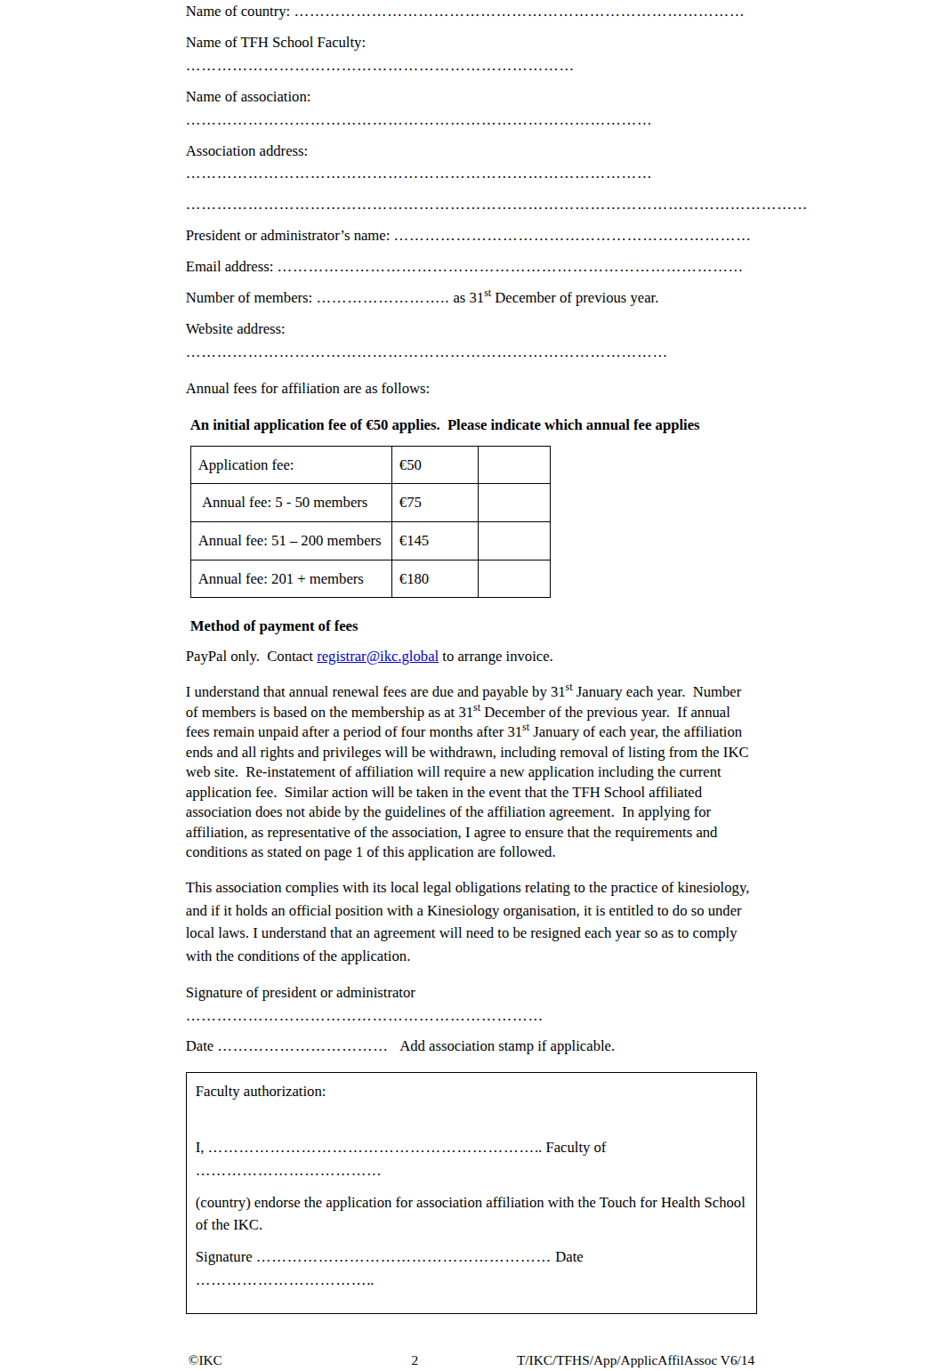Name of country: ……………………………………………………………………………
Name of TFH School Faculty: …………………………………………………………………
Name of association: ………………………………………………………………………………
Association address: ………………………………………………………………………………
…………………………………………………………………………………………………………
President or administrator’s name: ……………………………………………………………
Email address: ………………………………………………………………………………
Number of members: …………………….. as 31st December of previous year.
Website address: …………………………………………………………………………………
Annual fees for affiliation are as follows:
An initial application fee of €50 applies. Please indicate which annual fee applies
| Application fee: | €50 | |
| Annual fee: 5 - 50 members | €75 | |
| Annual fee: 51 – 200 members | €145 | |
| Annual fee: 201 + members | €180 | |
Method of payment of fees
PayPal only. Contact registrar@ikc.global to arrange invoice.
I understand that annual renewal fees are due and payable by 31st January each year. Number of members is based on the membership as at 31st December of the previous year. If annual fees remain unpaid after a period of four months after 31st January of each year, the affiliation ends and all rights and privileges will be withdrawn, including removal of listing from the IKC web site. Re-instatement of affiliation will require a new application including the current application fee. Similar action will be taken in the event that the TFH School affiliated association does not abide by the guidelines of the affiliation agreement. In applying for affiliation, as representative of the association, I agree to ensure that the requirements and conditions as stated on page 1 of this application are followed.
This association complies with its local legal obligations relating to the practice of kinesiology, and if it holds an official position with a Kinesiology organisation, it is entitled to do so under local laws. I understand that an agreement will need to be resigned each year so as to comply with the conditions of the application.
Signature of president or administrator ……………………………………………………………
Date …………………………… Add association stamp if applicable.
Faculty authorization:
I, ……………………………………………………….. Faculty of ………………………………
(country) endorse the application for association affiliation with the Touch for Health School of the IKC.
Signature ………………………………………………… Date ……………………………..
©IKC
2
T/IKC/TFHS/App/ApplicAffilAssoc V6/14